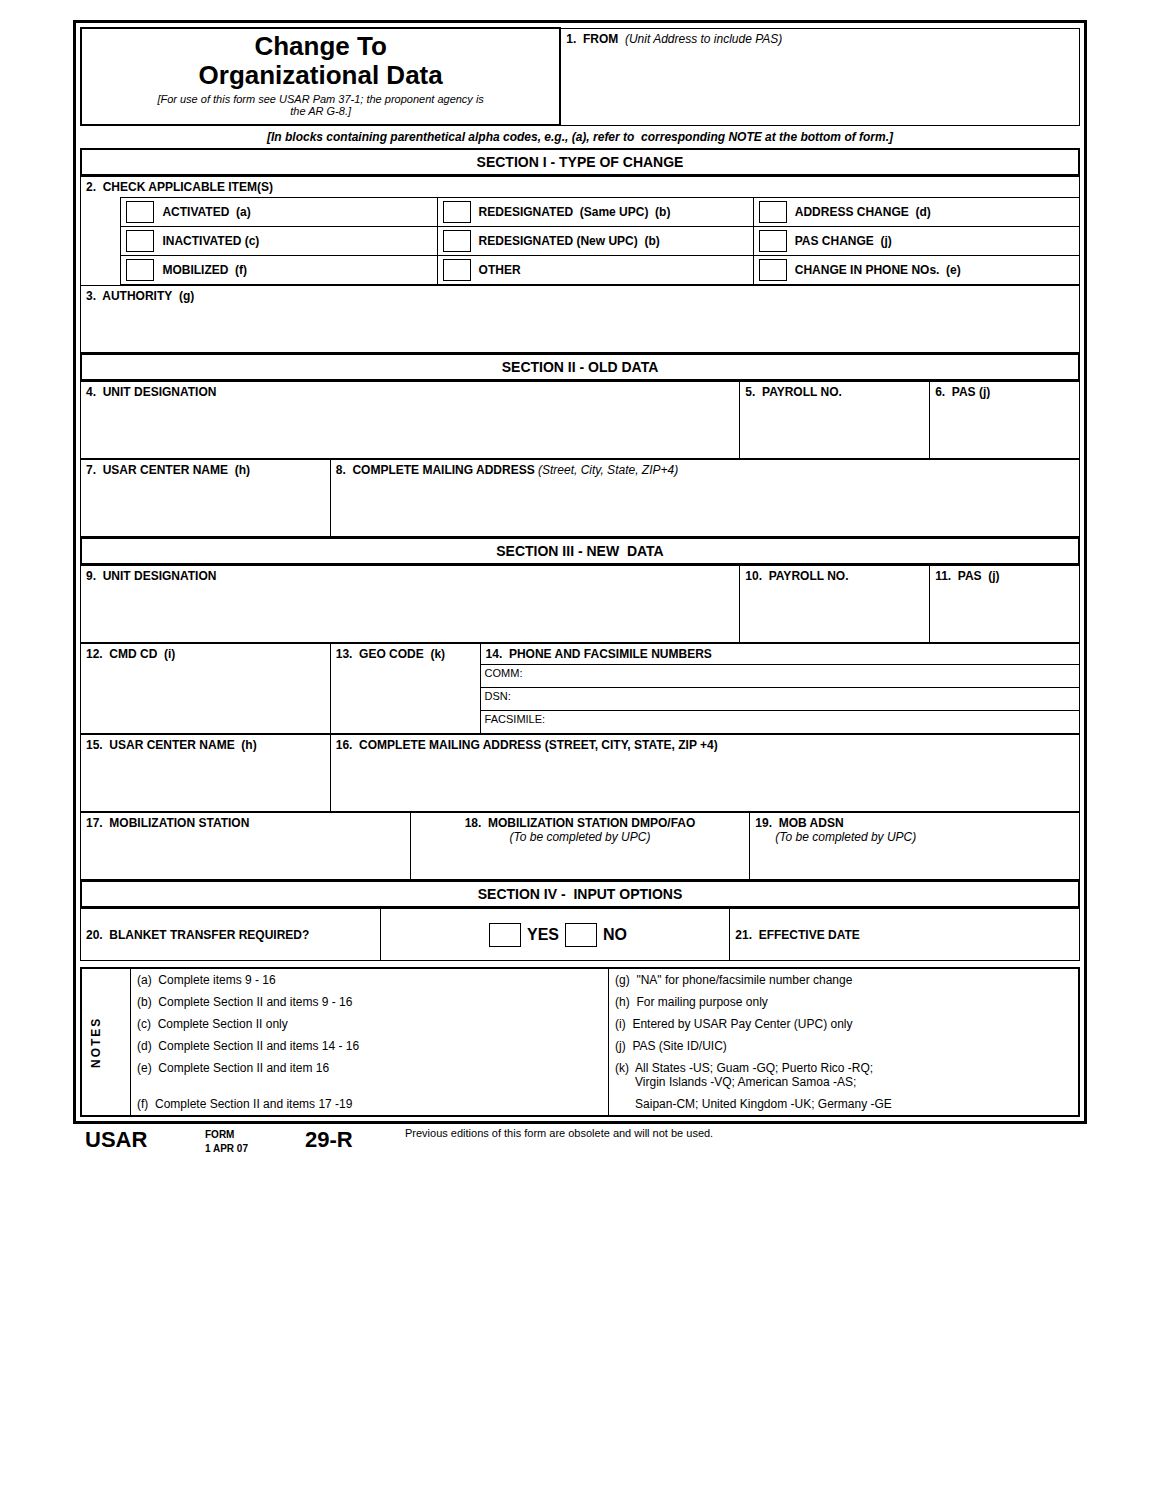| Change To Organizational Data [For use of this form see USAR Pam 37-1; the proponent agency is the AR G-8.] | 1. FROM (Unit Address to include PAS) |
| [In blocks containing parenthetical alpha codes, e.g., (a), refer to corresponding NOTE at the bottom of form.] |
| SECTION I - TYPE OF CHANGE |
| 2. CHECK APPLICABLE ITEM(S) |
| | / ACTIVATED (a) / REDESIGNATED (Same UPC) (b) / ADDRESS CHANGE (d) / / INACTIVATED (c) / REDESIGNATED (New UPC) (b) / PAS CHANGE (j) / / MOBILIZED (f) / OTHER / CHANGE IN PHONE NOs. (e) / |
| 3. AUTHORITY (g) |
| SECTION II - OLD DATA |
| 4. UNIT DESIGNATION | 5. PAYROLL NO. | 6. PAS (j) |
| 7. USAR CENTER NAME (h) | 8. COMPLETE MAILING ADDRESS (Street, City, State, ZIP+4) |
| SECTION III - NEW DATA |
| 9. UNIT DESIGNATION | 10. PAYROLL NO. | 11. PAS (j) |
| 12. CMD CD (i) | 13. GEO CODE (k) | / 14. PHONE AND FACSIMILE NUMBERS / / COMM: / / DSN: / / FACSIMILE: / |
| 15. USAR CENTER NAME (h) | 16. COMPLETE MAILING ADDRESS (STREET, CITY, STATE, ZIP +4) |
| 17. MOBILIZATION STATION | 18. MOBILIZATION STATION DMPO/FAO (To be completed by UPC) | 19. MOB ADSN (To be completed by UPC) |
| SECTION IV - INPUT OPTIONS |
| 20. BLANKET TRANSFER REQUIRED? | YES NO | 21. EFFECTIVE DATE |
| NOTES | (a) Complete items 9 - 16 | (g) "NA" for phone/facsimile number change |
| (b) Complete Section II and items 9 - 16 | (h) For mailing purpose only |
| (c) Complete Section II only | (i) Entered by USAR Pay Center (UPC) only |
| (d) Complete Section II and items 14 - 16 | (j) PAS (Site ID/UIC) |
| (e) Complete Section II and item 16 | (k) All States -US; Guam -GQ; Puerto Rico -RQ; Virgin Islands -VQ; American Samoa -AS; |
| (f) Complete Section II and items 17 -19 | Saipan-CM; United Kingdom -UK; Germany -GE |
| USAR | FORM 1 APR 07 | 29-R | Previous editions of this form are obsolete and will not be used. |